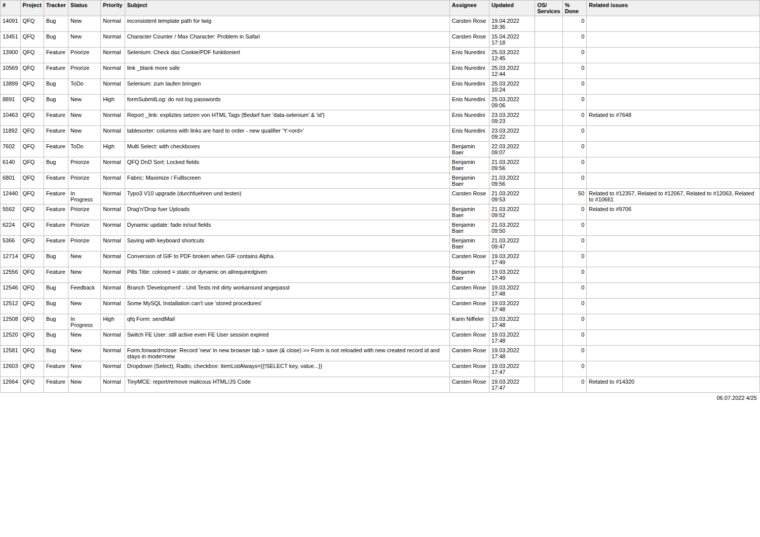| # | Project | Tracker | Status | Priority | Subject | Assignee | Updated | OS/ Services | % Done | Related issues |
| --- | --- | --- | --- | --- | --- | --- | --- | --- | --- | --- |
| 14091 | QFQ | Bug | New | Normal | inconsistent template path for twig | Carsten Rose | 19.04.2022 18:36 | | 0 | |
| 13451 | QFQ | Bug | New | Normal | Character Counter / Max Character: Problem in Safari | Carsten Rose | 15.04.2022 17:18 | | 0 | |
| 13900 | QFQ | Feature | Priorize | Normal | Selenium: Check das Cookie/PDF funktioniert | Enis Nuredini | 25.03.2022 12:45 | | 0 | |
| 10569 | QFQ | Feature | Priorize | Normal | link _blank more safe | Enis Nuredini | 25.03.2022 12:44 | | 0 | |
| 13899 | QFQ | Bug | ToDo | Normal | Selenium: zum laufen bringen | Enis Nuredini | 25.03.2022 10:24 | | 0 | |
| 8891 | QFQ | Bug | New | High | formSubmitLog: do not log passwords | Enis Nuredini | 25.03.2022 09:06 | | 0 | |
| 10463 | QFQ | Feature | New | Normal | Report _link: expliztes setzen von HTML Tags (Bedarf fuer 'data-selenium' & 'id') | Enis Nuredini | 23.03.2022 09:23 | | 0 | Related to #7648 |
| 11892 | QFQ | Feature | New | Normal | tablesorter: columns with links are hard to order - new qualifier 'Y:<ord>' | Enis Nuredini | 23.03.2022 09:22 | | 0 | |
| 7602 | QFQ | Feature | ToDo | High | Multi Select: with checkboxes | Benjamin Baer | 22.03.2022 09:07 | | 0 | |
| 6140 | QFQ | Bug | Priorize | Normal | QFQ DnD Sort: Locked fields | Benjamin Baer | 21.03.2022 09:56 | | 0 | |
| 6801 | QFQ | Feature | Priorize | Normal | Fabric: Maximize / Fulllscreen | Benjamin Baer | 21.03.2022 09:56 | | 0 | |
| 12440 | QFQ | Feature | In Progress | Normal | Typo3 V10 upgrade (durchfuehren und testen) | Carsten Rose | 21.03.2022 09:53 | | 50 | Related to #12357, Related to #12067, Related to #12063, Related to #10661 |
| 5562 | QFQ | Feature | Priorize | Normal | Drag'n'Drop fuer Uploads | Benjamin Baer | 21.03.2022 09:52 | | 0 | Related to #9706 |
| 6224 | QFQ | Feature | Priorize | Normal | Dynamic update: fade in/out fields | Benjamin Baer | 21.03.2022 09:50 | | 0 | |
| 5366 | QFQ | Feature | Priorize | Normal | Saving with keyboard shortcuts | Benjamin Baer | 21.03.2022 09:47 | | 0 | |
| 12714 | QFQ | Bug | New | Normal | Conversion of GIF to PDF broken when GIF contains Alpha. | Carsten Rose | 19.03.2022 17:49 | | 0 | |
| 12556 | QFQ | Feature | New | Normal | Pills Title: colored = static or dynamic on allrequiredgiven | Benjamin Baer | 19.03.2022 17:49 | | 0 | |
| 12546 | QFQ | Bug | Feedback | Normal | Branch 'Development' - Unit Tests mit dirty workaround angepasst | Carsten Rose | 19.03.2022 17:48 | | 0 | |
| 12512 | QFQ | Bug | New | Normal | Some MySQL Installation can't use 'stored procedures' | Carsten Rose | 19.03.2022 17:48 | | 0 | |
| 12508 | QFQ | Bug | In Progress | High | qfq Form: sendMail | Karin Niffeler | 19.03.2022 17:48 | | 0 | |
| 12520 | QFQ | Bug | New | Normal | Switch FE User: still active even FE User session expired | Carsten Rose | 19.03.2022 17:48 | | 0 | |
| 12581 | QFQ | Bug | New | Normal | Form.forward=close: Record 'new' in new browser tab > save (& close) >> Form is not reloaded with new created record id and stays in mode=new | Carsten Rose | 19.03.2022 17:48 | | 0 | |
| 12603 | QFQ | Feature | New | Normal | Dropdown (Select), Radio, checkbox: itemListAlways={{!SELECT key, value...}} | Carsten Rose | 19.03.2022 17:47 | | 0 | |
| 12664 | QFQ | Feature | New | Normal | TinyMCE: report/remove malicous HTML/JS Code | Carsten Rose | 19.03.2022 17:47 | | 0 | Related to #14320 |
06.07.2022 4/25